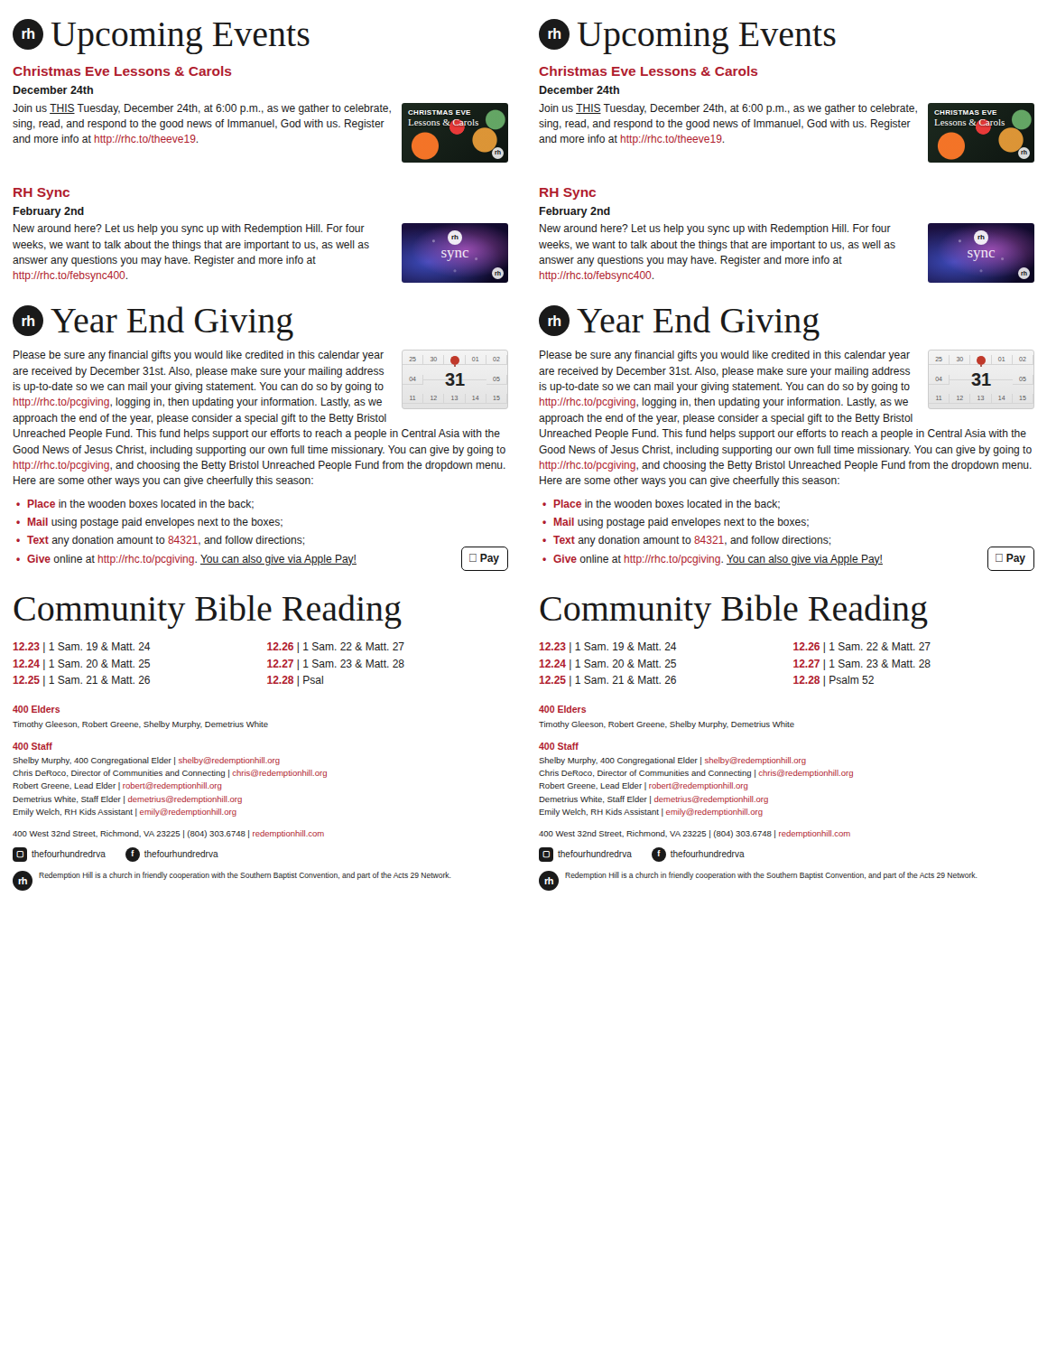rh
Upcoming Events
Christmas Eve Lessons & Carols
December 24th
CHRISTMAS EVE
Lessons & Carols
rh
Join us THIS Tuesday, December 24th, at 6:00 p.m., as we gather to celebrate, sing, read, and respond to the good news of Immanuel, God with us. Register and more info at http://rhc.to/theeve19.
RH Sync
February 2nd
rh
sync
rh
New around here? Let us help you sync up with Redemption Hill. For four weeks, we want to talk about the things that are important to us, as well as answer any questions you may have. Register and more info at http://rhc.to/febsync400.
rh
Year End Giving
2530310102 04 05 1112131415
31
Please be sure any financial gifts you would like credited in this calendar year are received by December 31st. Also, please make sure your mailing address is up-to-date so we can mail your giving statement. You can do so by going to http://rhc.to/pcgiving, logging in, then updating your information. Lastly, as we approach the end of the year, please consider a special gift to the Betty Bristol Unreached People Fund. This fund helps support our efforts to reach a people in Central Asia with the Good News of Jesus Christ, including supporting our own full time missionary. You can give by going to http://rhc.to/pcgiving, and choosing the Betty Bristol Unreached People Fund from the dropdown menu. Here are some other ways you can give cheerfully this season:
Place in the wooden boxes located in the back;
Mail using postage paid envelopes next to the boxes;
Text any donation amount to 84321, and follow directions;
Give online at http://rhc.to/pcgiving. You can also give via Apple Pay!
 Pay
Community Bible Reading
12.23 | 1 Sam. 19 & Matt. 24
12.26 | 1 Sam. 22 & Matt. 27
12.24 | 1 Sam. 20 & Matt. 25
12.27 | 1 Sam. 23 & Matt. 28
12.25 | 1 Sam. 21 & Matt. 26
12.28 | Psal
400 Elders
Timothy Gleeson, Robert Greene, Shelby Murphy, Demetrius White
400 Staff
Shelby Murphy, 400 Congregational Elder | shelby@redemptionhill.org
Chris DeRoco, Director of Communities and Connecting | chris@redemptionhill.org
Robert Greene, Lead Elder | robert@redemptionhill.org
Demetrius White, Staff Elder | demetrius@redemptionhill.org
Emily Welch, RH Kids Assistant | emily@redemptionhill.org
400 West 32nd Street, Richmond, VA 23225 | (804) 303.6748 | redemptionhill.com
▢ thefourhundredrva
f thefourhundredrva
rh Redemption Hill is a church in friendly cooperation with the Southern Baptist Convention, and part of the Acts 29 Network.
rh
Upcoming Events
Christmas Eve Lessons & Carols
December 24th
CHRISTMAS EVE
Lessons & Carols
rh
Join us THIS Tuesday, December 24th, at 6:00 p.m., as we gather to celebrate, sing, read, and respond to the good news of Immanuel, God with us. Register and more info at http://rhc.to/theeve19.
RH Sync
February 2nd
rh
sync
rh
New around here? Let us help you sync up with Redemption Hill. For four weeks, we want to talk about the things that are important to us, as well as answer any questions you may have. Register and more info at http://rhc.to/febsync400.
rh
Year End Giving
2530310102 04 05 1112131415
31
Please be sure any financial gifts you would like credited in this calendar year are received by December 31st. Also, please make sure your mailing address is up-to-date so we can mail your giving statement. You can do so by going to http://rhc.to/pcgiving, logging in, then updating your information. Lastly, as we approach the end of the year, please consider a special gift to the Betty Bristol Unreached People Fund. This fund helps support our efforts to reach a people in Central Asia with the Good News of Jesus Christ, including supporting our own full time missionary. You can give by going to http://rhc.to/pcgiving, and choosing the Betty Bristol Unreached People Fund from the dropdown menu. Here are some other ways you can give cheerfully this season:
Place in the wooden boxes located in the back;
Mail using postage paid envelopes next to the boxes;
Text any donation amount to 84321, and follow directions;
Give online at http://rhc.to/pcgiving. You can also give via Apple Pay!
 Pay
Community Bible Reading
12.23 | 1 Sam. 19 & Matt. 24
12.26 | 1 Sam. 22 & Matt. 27
12.24 | 1 Sam. 20 & Matt. 25
12.27 | 1 Sam. 23 & Matt. 28
12.25 | 1 Sam. 21 & Matt. 26
12.28 | Psalm 52
400 Elders
Timothy Gleeson, Robert Greene, Shelby Murphy, Demetrius White
400 Staff
Shelby Murphy, 400 Congregational Elder | shelby@redemptionhill.org
Chris DeRoco, Director of Communities and Connecting | chris@redemptionhill.org
Robert Greene, Lead Elder | robert@redemptionhill.org
Demetrius White, Staff Elder | demetrius@redemptionhill.org
Emily Welch, RH Kids Assistant | emily@redemptionhill.org
400 West 32nd Street, Richmond, VA 23225 | (804) 303.6748 | redemptionhill.com
▢ thefourhundredrva
f thefourhundredrva
rh Redemption Hill is a church in friendly cooperation with the Southern Baptist Convention, and part of the Acts 29 Network.